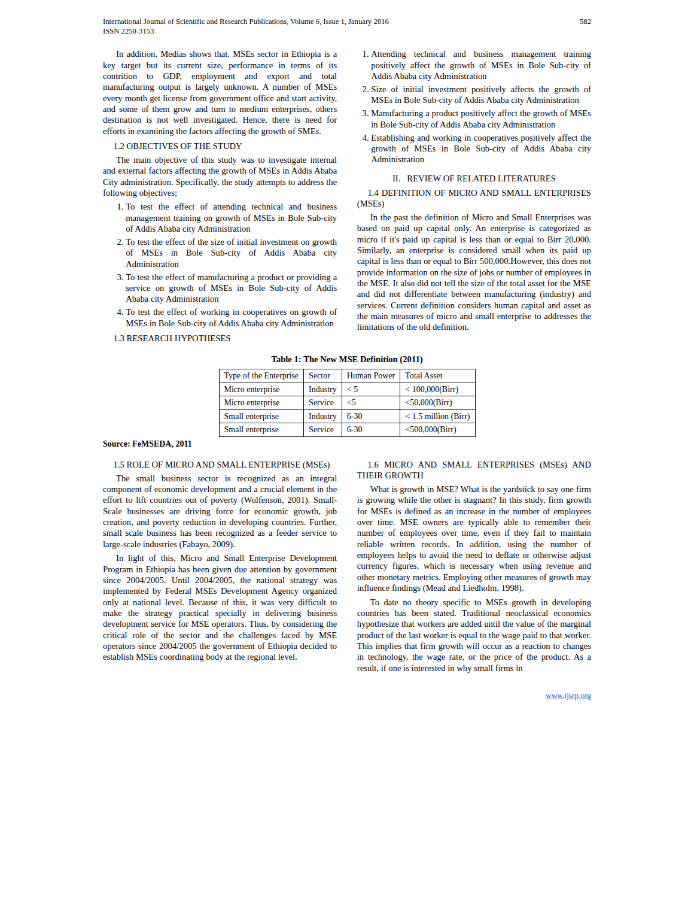International Journal of Scientific and Research Publications, Volume 6, Issue 1, January 2016
ISSN 2250-3153
582
In addition, Medias shows that, MSEs sector in Ethiopia is a key target but its current size, performance in terms of its contrition to GDP, employment and export and total manufacturing output is largely unknown. A number of MSEs every month get license from government office and start activity, and some of them grow and turn to medium enterprises, others destination is not well investigated. Hence, there is need for efforts in examining the factors affecting the growth of SMEs.
1.2 OBJECTIVES OF THE STUDY
The main objective of this study was to investigate internal and external factors affecting the growth of MSEs in Addis Ababa City administration. Specifically, the study attempts to address the following objectives;
To test the effect of attending technical and business management training on growth of MSEs in Bole Sub-city of Addis Ababa city Administration
To test the effect of the size of initial investment on growth of MSEs in Bole Sub-city of Addis Ababa city Administration
To test the effect of manufacturing a product or providing a service on growth of MSEs in Bole Sub-city of Addis Ababa city Administration
To test the effect of working in cooperatives on growth of MSEs in Bole Sub-city of Addis Ababa city Administration
1.3 RESEARCH HYPOTHESES
Attending technical and business management training positively affect the growth of MSEs in Bole Sub-city of Addis Ababa city Administration
Size of initial investment positively affects the growth of MSEs in Bole Sub-city of Addis Ababa city Administration
Manufacturing a product positively affect the growth of MSEs in Bole Sub-city of Addis Ababa city Administration
Establishing and working in cooperatives positively affect the growth of MSEs in Bole Sub-city of Addis Ababa city Administration
II. Review of Related Literatures
1.4 DEFINITION OF MICRO AND SMALL ENTERPRISES (MSEs)
In the past the definition of Micro and Small Enterprises was based on paid up capital only. An enterprise is categorized as micro if it's paid up capital is less than or equal to Birr 20,000. Similarly, an enterprise is considered small when its paid up capital is less than or equal to Birr 500,000.However, this does not provide information on the size of jobs or number of employees in the MSE. It also did not tell the size of the total asset for the MSE and did not differentiate between manufacturing (industry) and services. Current definition considers human capital and asset as the main measures of micro and small enterprise to addresses the limitations of the old definition.
Table 1: The New MSE Definition (2011)
| Type of the Enterprise | Sector | Human Power | Total Asset |
| Micro enterprise | Industry | < 5 | < 100,000(Birr) |
| Micro enterprise | Service | <5 | <50,000(Birr) |
| Small enterprise | Industry | 6-30 | < 1.5 million (Birr) |
| Small enterprise | Service | 6-30 | <500,000(Birr) |
Source: FeMSEDA, 2011
1.5 ROLE OF MICRO AND SMALL ENTERPRISE (MSEs)
The small business sector is recognized as an integral component of economic development and a crucial element in the effort to lift countries out of poverty (Wolfenson, 2001). Small-Scale businesses are driving force for economic growth, job creation, and poverty reduction in developing countries. Further, small scale business has been recognized as a feeder service to large-scale industries (Fabayo, 2009).
In light of this, Micro and Small Enterprise Development Program in Ethiopia has been given due attention by government since 2004/2005. Until 2004/2005, the national strategy was implemented by Federal MSEs Development Agency organized only at national level. Because of this, it was very difficult to make the strategy practical specially in delivering business development service for MSE operators. Thus, by considering the critical role of the sector and the challenges faced by MSE operators since 2004/2005 the government of Ethiopia decided to establish MSEs coordinating body at the regional level.
1.6 MICRO AND SMALL ENTERPRISES (MSEs) AND THEIR GROWTH
What is growth in MSE? What is the yardstick to say one firm is growing while the other is stagnant? In this study, firm growth for MSEs is defined as an increase in the number of employees over time. MSE owners are typically able to remember their number of employees over time, even if they fail to maintain reliable written records. In addition, using the number of employees helps to avoid the need to deflate or otherwise adjust currency figures, which is necessary when using revenue and other monetary metrics. Employing other measures of growth may influence findings (Mead and Liedholm, 1998).
To date no theory specific to MSEs growth in developing countries has been stated. Traditional neoclassical economics hypothesize that workers are added until the value of the marginal product of the last worker is equal to the wage paid to that worker. This implies that firm growth will occur as a reaction to changes in technology, the wage rate, or the price of the product. As a result, if one is interested in why small firms in
www.ijsrp.org